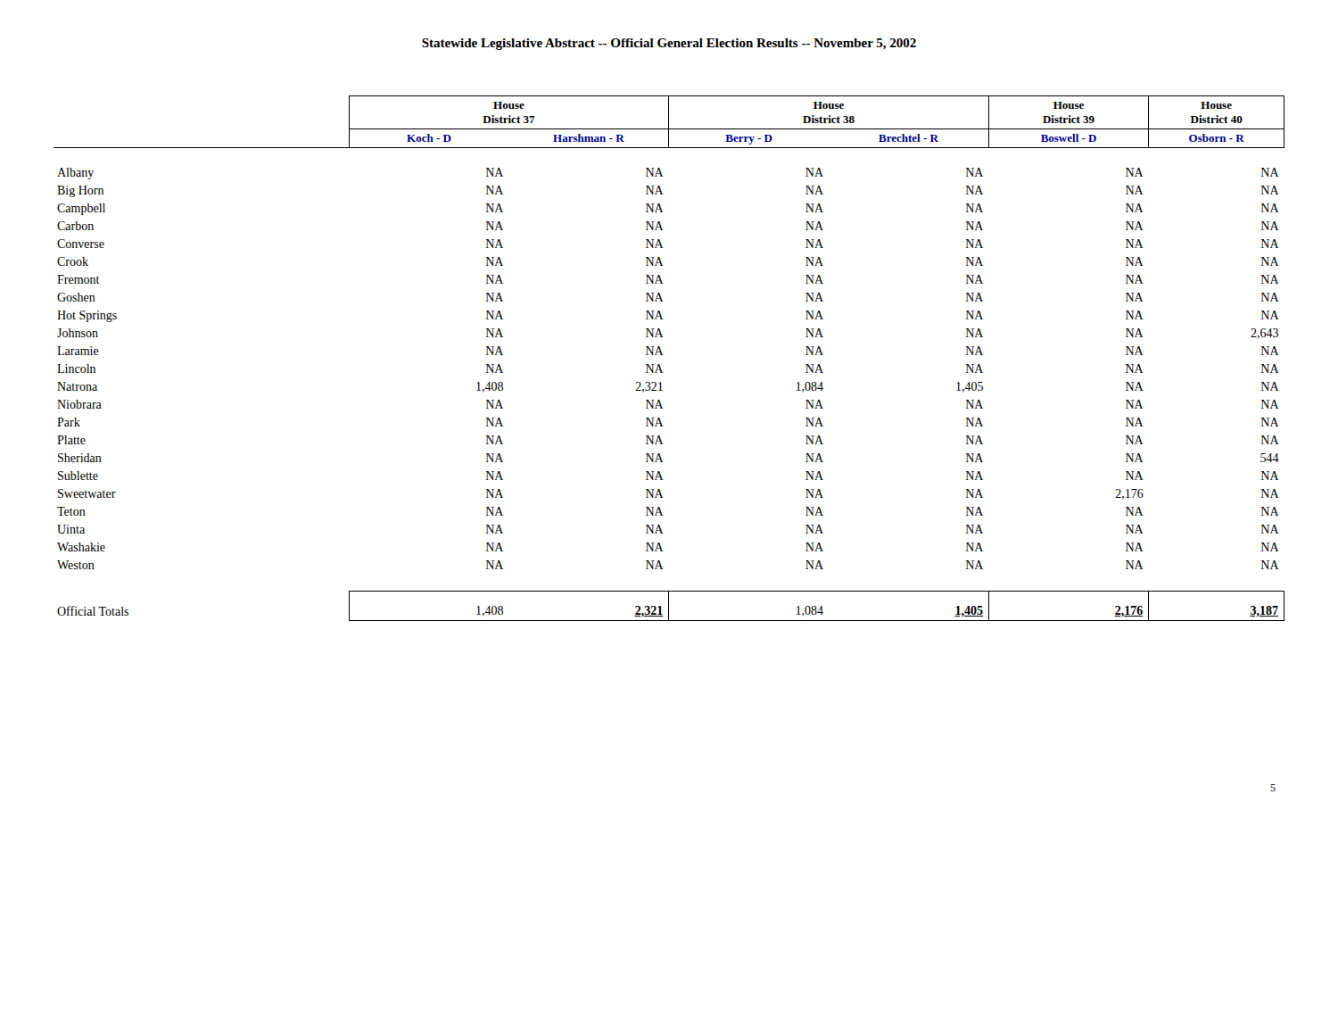Statewide Legislative Abstract -- Official General Election Results -- November 5, 2002
| | House District 37 | House District 38 | House District 39 | House District 40 |
| --- | --- | --- | --- | --- |
| | Koch - D | Harshman - R | Berry - D | Brechtel - R | Boswell - D | Osborn - R |
| Albany | NA | NA | NA | NA | NA | NA |
| Big Horn | NA | NA | NA | NA | NA | NA |
| Campbell | NA | NA | NA | NA | NA | NA |
| Carbon | NA | NA | NA | NA | NA | NA |
| Converse | NA | NA | NA | NA | NA | NA |
| Crook | NA | NA | NA | NA | NA | NA |
| Fremont | NA | NA | NA | NA | NA | NA |
| Goshen | NA | NA | NA | NA | NA | NA |
| Hot Springs | NA | NA | NA | NA | NA | NA |
| Johnson | NA | NA | NA | NA | NA | 2,643 |
| Laramie | NA | NA | NA | NA | NA | NA |
| Lincoln | NA | NA | NA | NA | NA | NA |
| Natrona | 1,408 | 2,321 | 1,084 | 1,405 | NA | NA |
| Niobrara | NA | NA | NA | NA | NA | NA |
| Park | NA | NA | NA | NA | NA | NA |
| Platte | NA | NA | NA | NA | NA | NA |
| Sheridan | NA | NA | NA | NA | NA | 544 |
| Sublette | NA | NA | NA | NA | NA | NA |
| Sweetwater | NA | NA | NA | NA | 2,176 | NA |
| Teton | NA | NA | NA | NA | NA | NA |
| Uinta | NA | NA | NA | NA | NA | NA |
| Washakie | NA | NA | NA | NA | NA | NA |
| Weston | NA | NA | NA | NA | NA | NA |
| Official Totals | 1,408 | 2,321 | 1,084 | 1,405 | 2,176 | 3,187 |
5